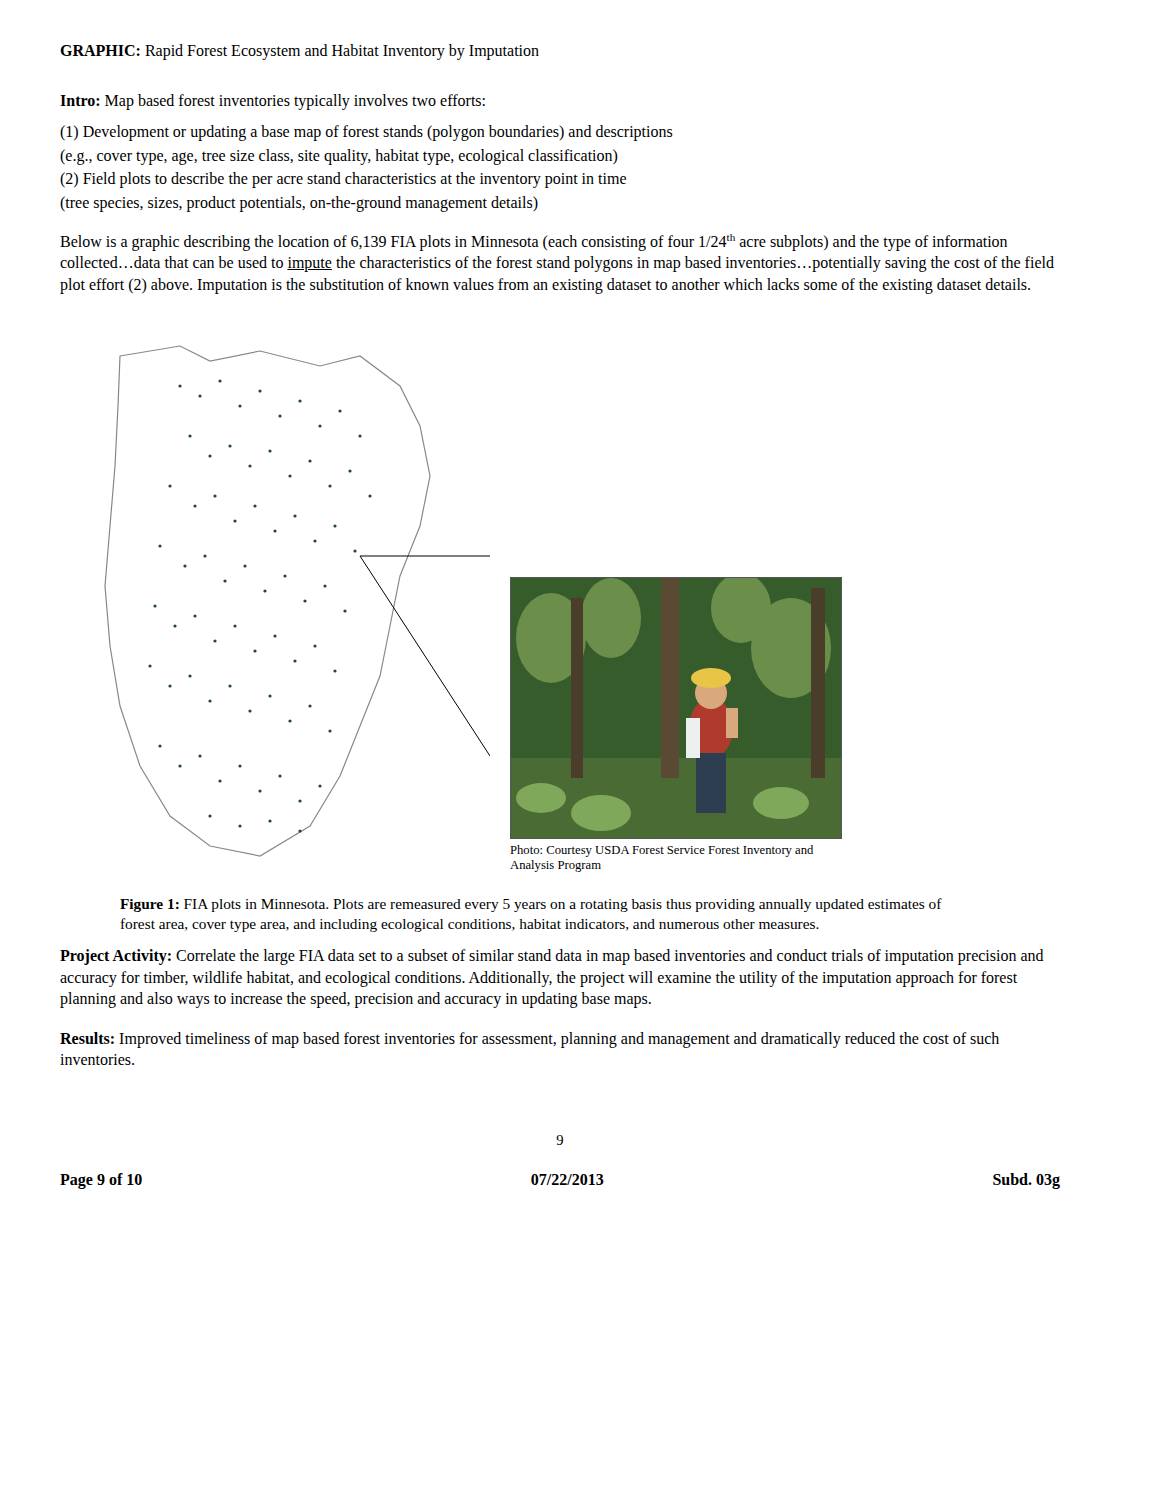GRAPHIC: Rapid Forest Ecosystem and Habitat Inventory by Imputation
Intro: Map based forest inventories typically involves two efforts:
(1) Development or updating a base map of forest stands (polygon boundaries) and descriptions
(e.g., cover type, age, tree size class, site quality, habitat type, ecological classification)
(2) Field plots to describe the per acre stand characteristics at the inventory point in time
(tree species, sizes, product potentials, on-the-ground management details)
Below is a graphic describing the location of 6,139 FIA plots in Minnesota (each consisting of four 1/24th acre subplots) and the type of information collected…data that can be used to impute the characteristics of the forest stand polygons in map based inventories…potentially saving the cost of the field plot effort (2) above. Imputation is the substitution of known values from an existing dataset to another which lacks some of the existing dataset details.
Photo: Courtesy USDA Forest Service Forest Inventory and Analysis Program
Figure 1: FIA plots in Minnesota. Plots are remeasured every 5 years on a rotating basis thus providing annually updated estimates of forest area, cover type area, and including ecological conditions, habitat indicators, and numerous other measures.
Project Activity: Correlate the large FIA data set to a subset of similar stand data in map based inventories and conduct trials of imputation precision and accuracy for timber, wildlife habitat, and ecological conditions. Additionally, the project will examine the utility of the imputation approach for forest planning and also ways to increase the speed, precision and accuracy in updating base maps.
Results: Improved timeliness of map based forest inventories for assessment, planning and management and dramatically reduced the cost of such inventories.
9
Page 9 of 10 07/22/2013 Subd. 03g